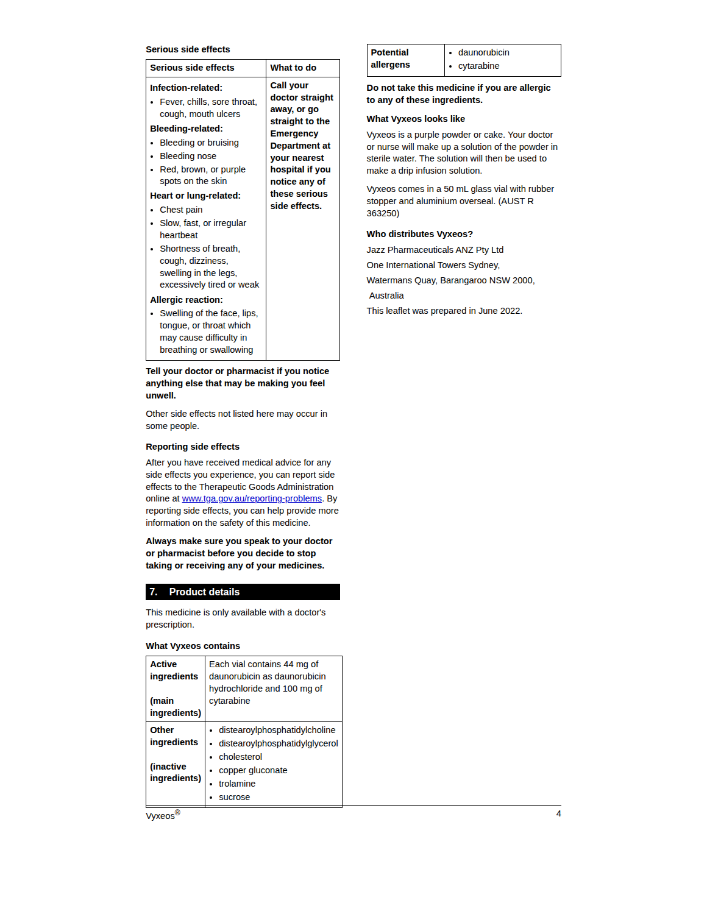Serious side effects
| Serious side effects | What to do |
| --- | --- |
| Infection-related: Fever, chills, sore throat, cough, mouth ulcers Bleeding-related: Bleeding or bruising Bleeding nose Red, brown, or purple spots on the skin Heart or lung-related: Chest pain Slow, fast, or irregular heartbeat Shortness of breath, cough, dizziness, swelling in the legs, excessively tired or weak Allergic reaction: Swelling of the face, lips, tongue, or throat which may cause difficulty in breathing or swallowing | Call your doctor straight away, or go straight to the Emergency Department at your nearest hospital if you notice any of these serious side effects. |
Tell your doctor or pharmacist if you notice anything else that may be making you feel unwell.
Other side effects not listed here may occur in some people.
Reporting side effects
After you have received medical advice for any side effects you experience, you can report side effects to the Therapeutic Goods Administration online at www.tga.gov.au/reporting-problems. By reporting side effects, you can help provide more information on the safety of this medicine.
Always make sure you speak to your doctor or pharmacist before you decide to stop taking or receiving any of your medicines.
7. Product details
This medicine is only available with a doctor's prescription.
What Vyxeos contains
| Active ingredients (main ingredients) | Each vial contains 44 mg of daunorubicin as daunorubicin hydrochloride and 100 mg of cytarabine |
| Other ingredients (inactive ingredients) | distearoylphosphatidylcholine distearoylphosphatidylglycerol cholesterol copper gluconate trolamine sucrose |
| Potential allergens | daunorubicin cytarabine |
Do not take this medicine if you are allergic to any of these ingredients.
What Vyxeos looks like
Vyxeos is a purple powder or cake. Your doctor or nurse will make up a solution of the powder in sterile water. The solution will then be used to make a drip infusion solution.
Vyxeos comes in a 50 mL glass vial with rubber stopper and aluminium overseal. (AUST R 363250)
Who distributes Vyxeos?
Jazz Pharmaceuticals ANZ Pty Ltd
One International Towers Sydney,
Watermans Quay, Barangaroo NSW 2000,
Australia
This leaflet was prepared in June 2022.
Vyxeos® 4